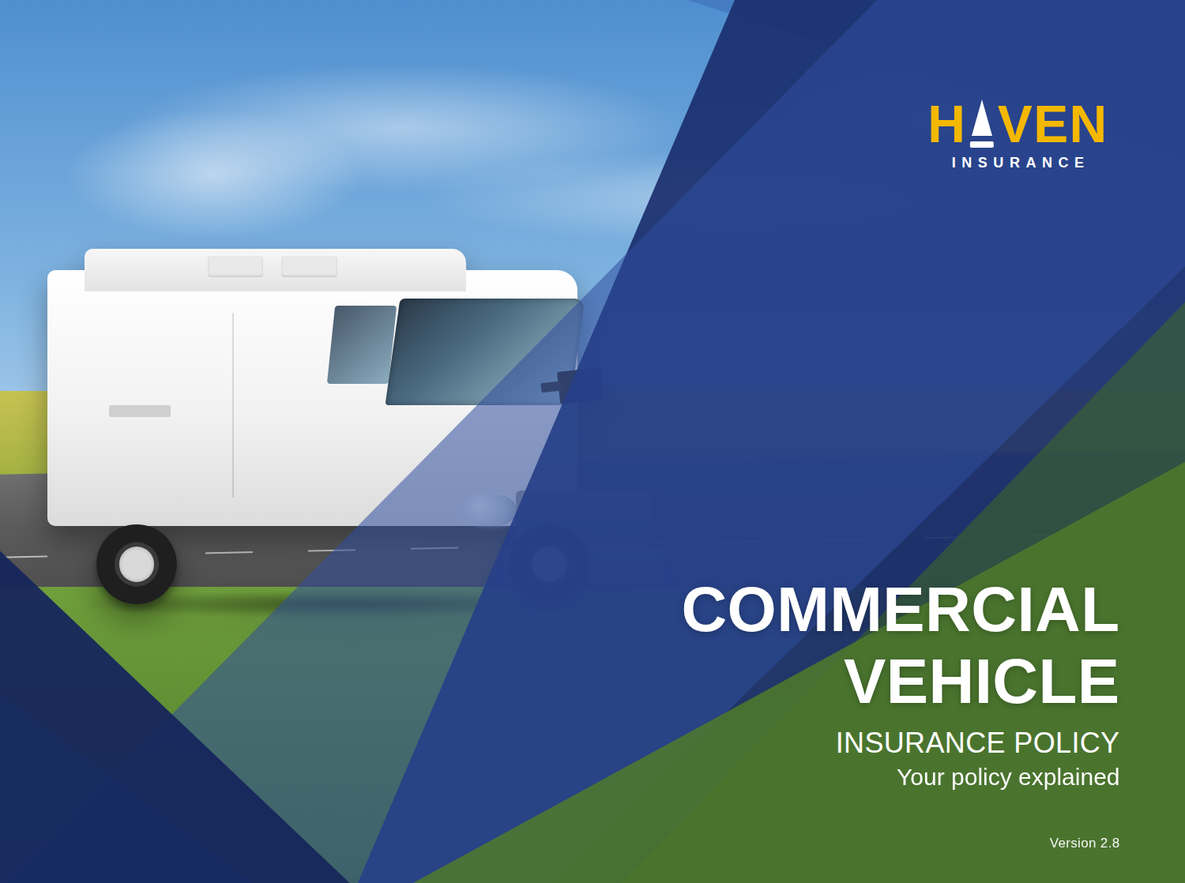H VEN
INSURANCE
COMMERCIALVEHICLE
INSURANCE POLICY
Your policy explained
Version 2.8